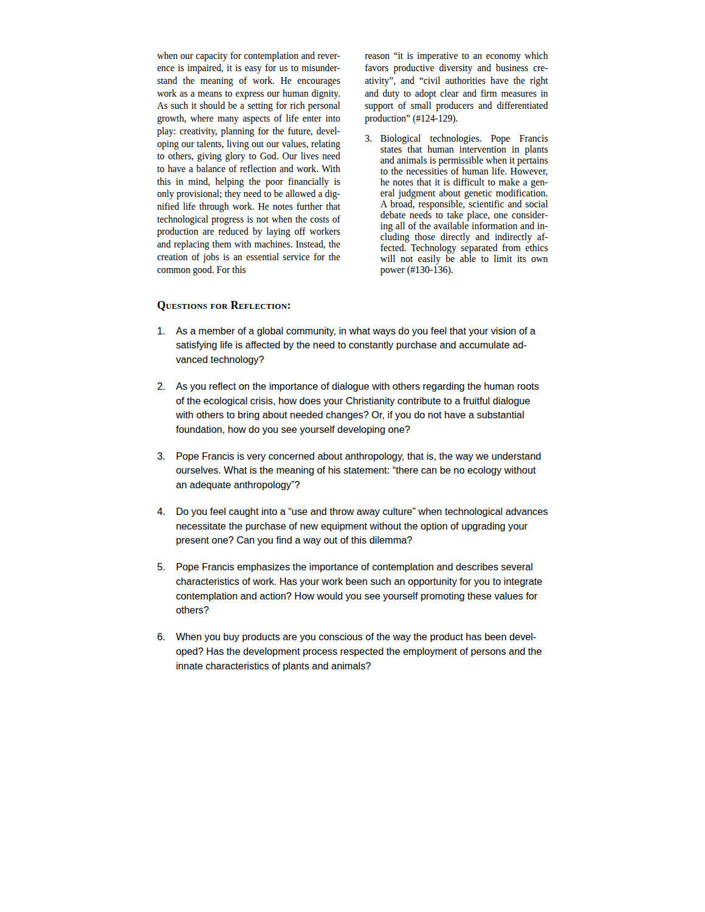when our capacity for contemplation and reverence is impaired, it is easy for us to misunderstand the meaning of work. He encourages work as a means to express our human dignity. As such it should be a setting for rich personal growth, where many aspects of life enter into play: creativity, planning for the future, developing our talents, living out our values, relating to others, giving glory to God. Our lives need to have a balance of reflection and work. With this in mind, helping the poor financially is only provisional; they need to be allowed a dignified life through work. He notes further that technological progress is not when the costs of production are reduced by laying off workers and replacing them with machines. Instead, the creation of jobs is an essential service for the common good. For this
reason “it is imperative to an economy which favors productive diversity and business creativity”, and “civil authorities have the right and duty to adopt clear and firm measures in support of small producers and differentiated production” (#124-129).
3.
Biological technologies. Pope Francis states that human intervention in plants and animals is permissible when it pertains to the necessities of human life. However, he notes that it is difficult to make a general judgment about genetic modification. A broad, responsible, scientific and social debate needs to take place, one considering all of the available information and including those directly and indirectly affected. Technology separated from ethics will not easily be able to limit its own power (#130-136).
Questions for Reflection:
1. As a member of a global community, in what ways do you feel that your vision of a satisfying life is affected by the need to constantly purchase and accumulate advanced technology?
2. As you reflect on the importance of dialogue with others regarding the human roots of the ecological crisis, how does your Christianity contribute to a fruitful dialogue with others to bring about needed changes? Or, if you do not have a substantial foundation, how do you see yourself developing one?
3. Pope Francis is very concerned about anthropology, that is, the way we understand ourselves. What is the meaning of his statement: “there can be no ecology without an adequate anthropology”?
4. Do you feel caught into a “use and throw away culture” when technological advances necessitate the purchase of new equipment without the option of upgrading your present one? Can you find a way out of this dilemma?
5. Pope Francis emphasizes the importance of contemplation and describes several characteristics of work. Has your work been such an opportunity for you to integrate contemplation and action? How would you see yourself promoting these values for others?
6. When you buy products are you conscious of the way the product has been developed? Has the development process respected the employment of persons and the innate characteristics of plants and animals?